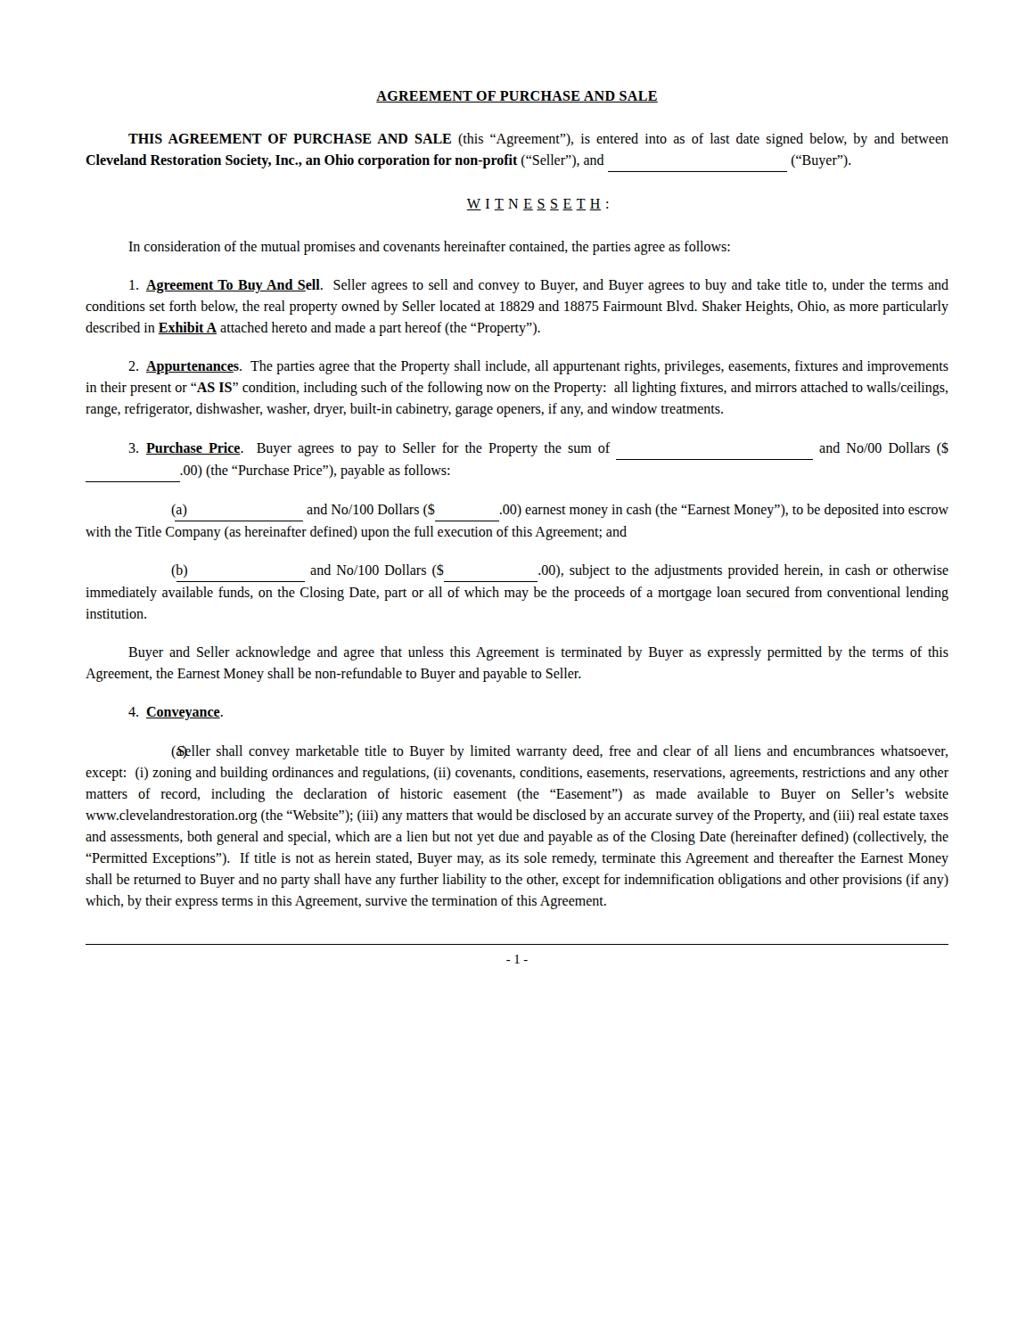AGREEMENT OF PURCHASE AND SALE
THIS AGREEMENT OF PURCHASE AND SALE (this “Agreement”), is entered into as of last date signed below, by and between Cleveland Restoration Society, Inc., an Ohio corporation for non-profit (“Seller”), and (“Buyer”).
W I T N E S S E T H :
In consideration of the mutual promises and covenants hereinafter contained, the parties agree as follows:
Agreement To Buy And S ell. Seller agrees to sell and convey to Buyer, and Buyer agrees to buy and take title to, under the terms and conditions set forth below, the real property owned by Seller located at 18829 and 18875 Fairmount Blvd. Shaker Heights, Ohio, as more particularly described in Exhibit A attached hereto and made a part hereof (the “Property”).
Appurtenance s. The parties agree that the Property shall include, all appurtenant rights, privileges, easements, fixtures and improvements in their present or “AS IS” condition, including such of the following now on the Property: all lighting fixtures, and mirrors attached to walls/ceilings, range, refrigerator, dishwasher, washer, dryer, built-in cabinetry, garage openers, if any, and window treatments.
Purchase Price. Buyer agrees to pay to Seller for the Property the sum of and No/00 Dollars ($ .00) (the “Purchase Price”), payable as follows:
(a) and No/100 Dollars ($ .00) earnest money in cash (the “Earnest Money”), to be deposited into escrow with the Title Company (as hereinafter defined) upon the full execution of this Agreement; and
(b) and No/100 Dollars ($ .00), subject to the adjustments provided herein, in cash or otherwise immediately available funds, on the Closing Date, part or all of which may be the proceeds of a mortgage loan secured from conventional lending institution.
Buyer and Seller acknowledge and agree that unless this Agreement is terminated by Buyer as expressly permitted by the terms of this Agreement, the Earnest Money shall be non-refundable to Buyer and payable to Seller.
4. Conveyance.
(a) Seller shall convey marketable title to Buyer by limited warranty deed, free and clear of all liens and encumbrances whatsoever, except: (i) zoning and building ordinances and regulations, (ii) covenants, conditions, easements, reservations, agreements, restrictions and any other matters of record, including the declaration of historic easement (the “Easement”) as made available to Buyer on Seller’s website www.clevelandrestoration.org (the “Website”); (iii) any matters that would be disclosed by an accurate survey of the Property, and (iii) real estate taxes and assessments, both general and special, which are a lien but not yet due and payable as of the Closing Date (hereinafter defined) (collectively, the “Permitted Exceptions”). If title is not as herein stated, Buyer may, as its sole remedy, terminate this Agreement and thereafter the Earnest Money shall be returned to Buyer and no party shall have any further liability to the other, except for indemnification obligations and other provisions (if any) which, by their express terms in this Agreement, survive the termination of this Agreement.
- 1 -